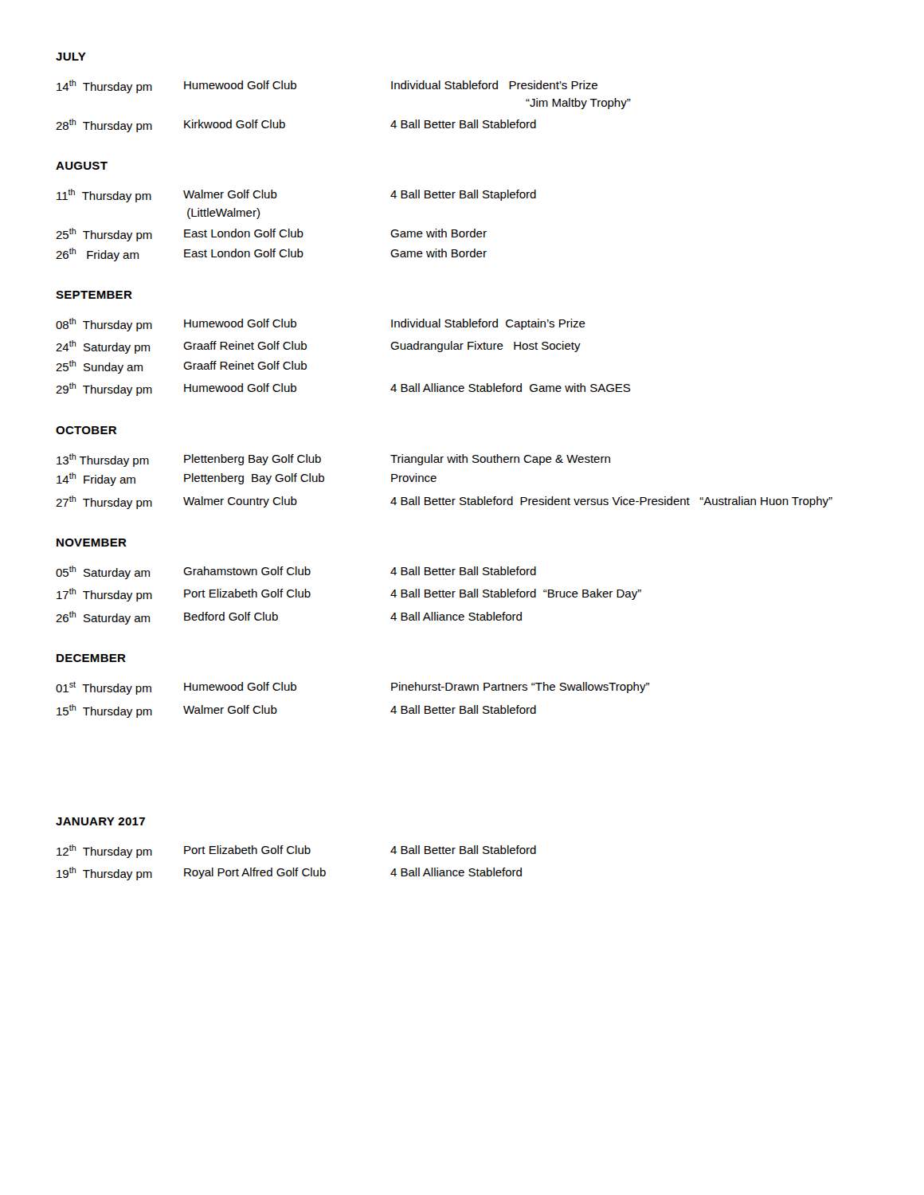JULY
| 14 th Thursday pm | Humewood Golf Club | Individual Stableford President’s Prize “Jim Maltby Trophy” |
| 28 th Thursday pm | Kirkwood Golf Club | 4 Ball Better Ball Stableford |
AUGUST
| 11 th Thursday pm | Walmer Golf Club (LittleWalmer) | 4 Ball Better Ball Stapleford |
| 25 th Thursday pm | East London Golf Club | Game with Border |
| 26 th Friday am | East London Golf Club | Game with Border |
SEPTEMBER
| 08 th Thursday pm | Humewood Golf Club | Individual Stableford Captain’s Prize |
| 24 th Saturday pm | Graaff Reinet Golf Club | Guadrangular Fixture Host Society |
| 25 th Sunday am | Graaff Reinet Golf Club | |
| 29 th Thursday pm | Humewood Golf Club | 4 Ball Alliance Stableford Game with SAGES |
OCTOBER
| 13 th Thursday pm | Plettenberg Bay Golf Club | Triangular with Southern Cape & Western |
| 14 th Friday am | Plettenberg Bay Golf Club | Province |
| 27 th Thursday pm | Walmer Country Club | 4 Ball Better Stableford President versus Vice-President “Australian Huon Trophy” |
NOVEMBER
| 05 th Saturday am | Grahamstown Golf Club | 4 Ball Better Ball Stableford |
| 17 th Thursday pm | Port Elizabeth Golf Club | 4 Ball Better Ball Stableford “Bruce Baker Day” |
| 26 th Saturday am | Bedford Golf Club | 4 Ball Alliance Stableford |
DECEMBER
| 01 st Thursday pm | Humewood Golf Club | Pinehurst-Drawn Partners “The SwallowsTrophy” |
| 15 th Thursday pm | Walmer Golf Club | 4 Ball Better Ball Stableford |
JANUARY 2017
| 12 th Thursday pm | Port Elizabeth Golf Club | 4 Ball Better Ball Stableford |
| 19 th Thursday pm | Royal Port Alfred Golf Club | 4 Ball Alliance Stableford |